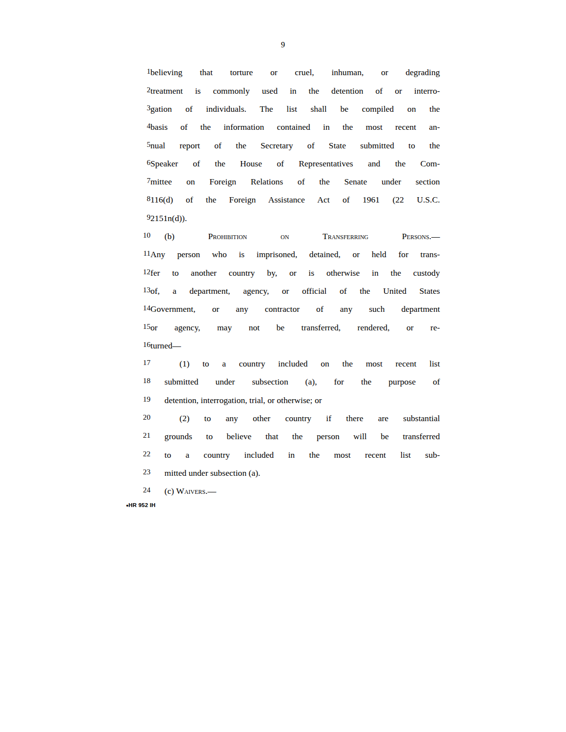9
| 1 | believing that torture or cruel, inhuman, or degrading |
| 2 | treatment is commonly used in the detention of or interro- |
| 3 | gation of individuals. The list shall be compiled on the |
| 4 | basis of the information contained in the most recent an- |
| 5 | nual report of the Secretary of State submitted to the |
| 6 | Speaker of the House of Representatives and the Com- |
| 7 | mittee on Foreign Relations of the Senate under section |
| 8 | 116(d) of the Foreign Assistance Act of 1961 (22 U.S.C. |
| 9 | 2151n(d)). |
| 10 | (b) Prohibition on Transferring Persons. — |
| 11 | Any person who is imprisoned, detained, or held for trans- |
| 12 | fer to another country by, or is otherwise in the custody |
| 13 | of, a department, agency, or official of the United States |
| 14 | Government, or any contractor of any such department |
| 15 | or agency, may not be transferred, rendered, or re- |
| 16 | turned— |
| 17 | (1) to a country included on the most recent list |
| 18 | submitted under subsection (a), for the purpose of |
| 19 | detention, interrogation, trial, or otherwise; or |
| 20 | (2) to any other country if there are substantial |
| 21 | grounds to believe that the person will be transferred |
| 22 | to a country included in the most recent list sub- |
| 23 | mitted under subsection (a). |
| 24 | (c) Waivers. — |
•HR 952 IH